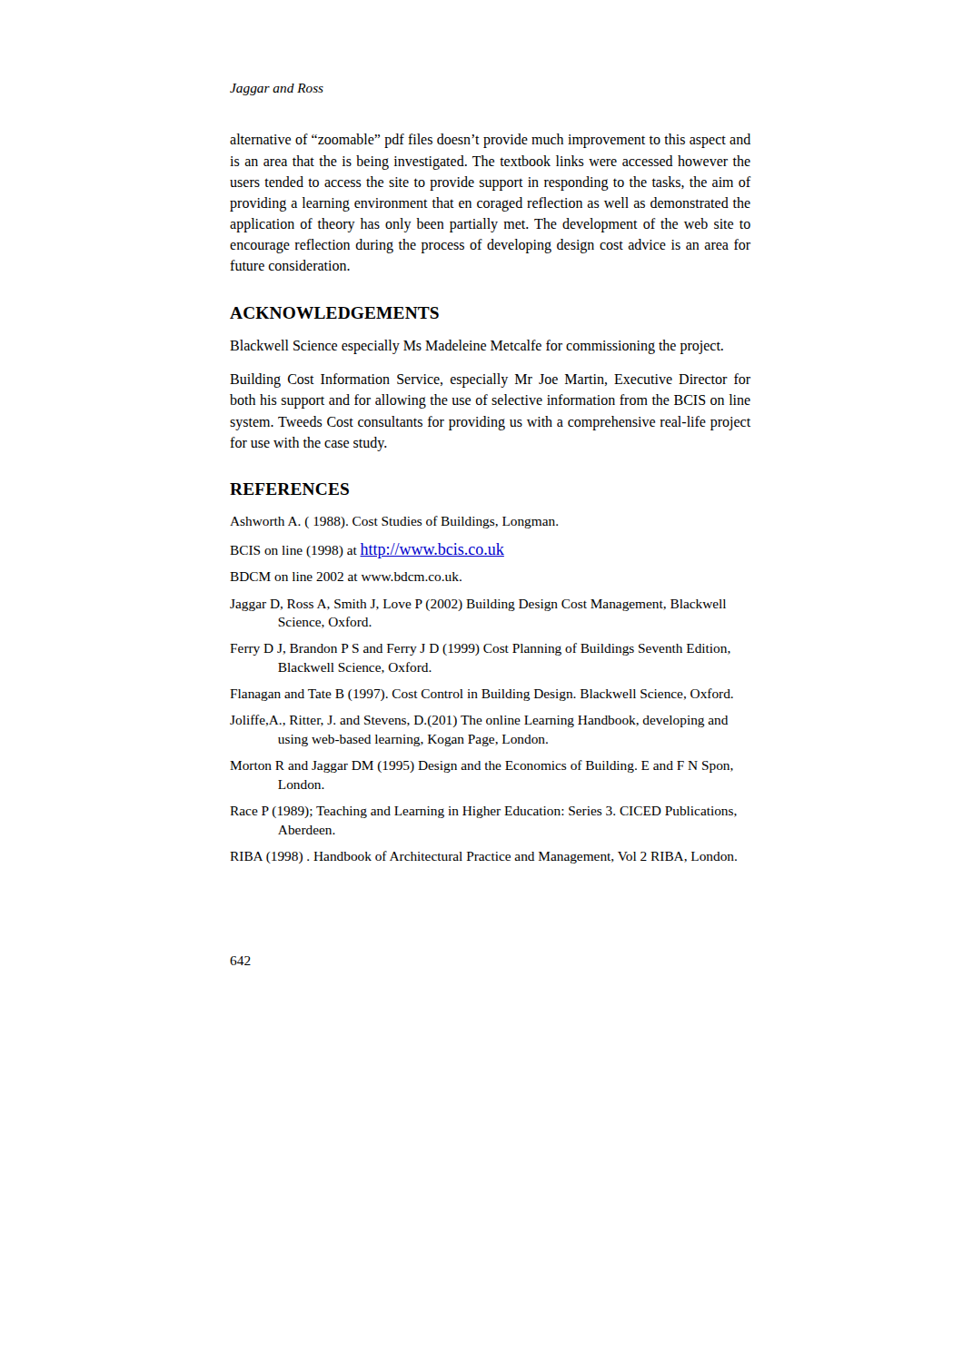Jaggar and Ross
alternative of “zoomable” pdf files doesn’t provide much improvement to this aspect and is an area that the is being investigated. The textbook links were accessed however the users tended to access the site to provide support in responding to the tasks, the aim of providing a learning environment that en coraged reflection as well as demonstrated the application of theory has only been partially met. The development of the web site to encourage reflection during the process of developing design cost advice is an area for future consideration.
ACKNOWLEDGEMENTS
Blackwell Science especially Ms Madeleine Metcalfe for commissioning the project.
Building Cost Information Service, especially Mr Joe Martin, Executive Director for both his support and for allowing the use of selective information from the BCIS on line system. Tweeds Cost consultants for providing us with a comprehensive real-life project for use with the case study.
REFERENCES
Ashworth A. ( 1988). Cost Studies of Buildings, Longman.
BCIS on line (1998) at http://www.bcis.co.uk
BDCM on line 2002 at www.bdcm.co.uk.
Jaggar D, Ross A, Smith J, Love P (2002) Building Design Cost Management, Blackwell Science, Oxford.
Ferry D J, Brandon P S and Ferry J D (1999) Cost Planning of Buildings Seventh Edition, Blackwell Science, Oxford.
Flanagan and Tate B (1997). Cost Control in Building Design. Blackwell Science, Oxford.
Joliffe,A., Ritter, J. and Stevens, D.(201) The online Learning Handbook, developing and using web-based learning, Kogan Page, London.
Morton R and Jaggar DM (1995) Design and the Economics of Building. E and F N Spon, London.
Race P (1989); Teaching and Learning in Higher Education: Series 3. CICED Publications, Aberdeen.
RIBA (1998) . Handbook of Architectural Practice and Management, Vol 2 RIBA, London.
642